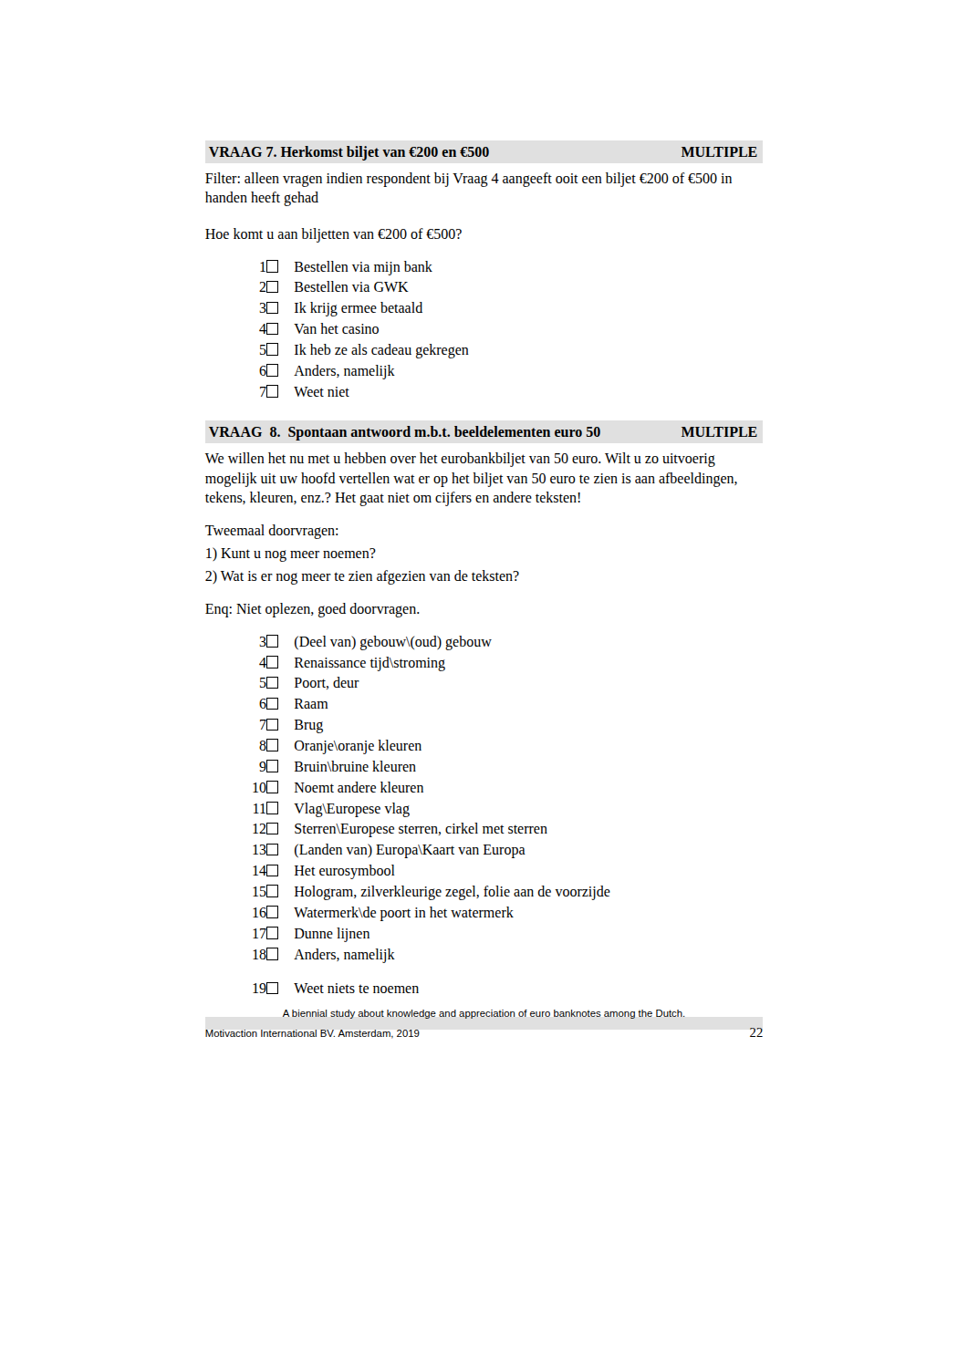VRAAG 7. Herkomst biljet van €200 en €500 MULTIPLE
Filter: alleen vragen indien respondent bij Vraag 4 aangeeft ooit een biljet €200 of €500 in handen heeft gehad
Hoe komt u aan biljetten van €200 of €500?
| 1 | | Bestellen via mijn bank |
| 2 | | Bestellen via GWK |
| 3 | | Ik krijg ermee betaald |
| 4 | | Van het casino |
| 5 | | Ik heb ze als cadeau gekregen |
| 6 | | Anders, namelijk |
| 7 | | Weet niet |
VRAAG 8. Spontaan antwoord m.b.t. beeldelementen euro 50 MULTIPLE
We willen het nu met u hebben over het eurobankbiljet van 50 euro. Wilt u zo uitvoerig mogelijk uit uw hoofd vertellen wat er op het biljet van 50 euro te zien is aan afbeeldingen, tekens, kleuren, enz.? Het gaat niet om cijfers en andere teksten!
Tweemaal doorvragen:
1) Kunt u nog meer noemen?
2) Wat is er nog meer te zien afgezien van de teksten?
Enq: Niet oplezen, goed doorvragen.
| 3 | | (Deel van) gebouw\(oud) gebouw |
| 4 | | Renaissance tijd\stroming |
| 5 | | Poort, deur |
| 6 | | Raam |
| 7 | | Brug |
| 8 | | Oranje\oranje kleuren |
| 9 | | Bruin\bruine kleuren |
| 10 | | Noemt andere kleuren |
| 11 | | Vlag\Europese vlag |
| 12 | | Sterren\Europese sterren, cirkel met sterren |
| 13 | | (Landen van) Europa\Kaart van Europa |
| 14 | | Het eurosymbool |
| 15 | | Hologram, zilverkleurige zegel, folie aan de voorzijde |
| 16 | | Watermerk\de poort in het watermerk |
| 17 | | Dunne lijnen |
| 18 | | Anders, namelijk |
| 19 | | Weet niets te noemen |
A biennial study about knowledge and appreciation of euro banknotes among the Dutch.
Motivaction International BV. Amsterdam, 2019 22